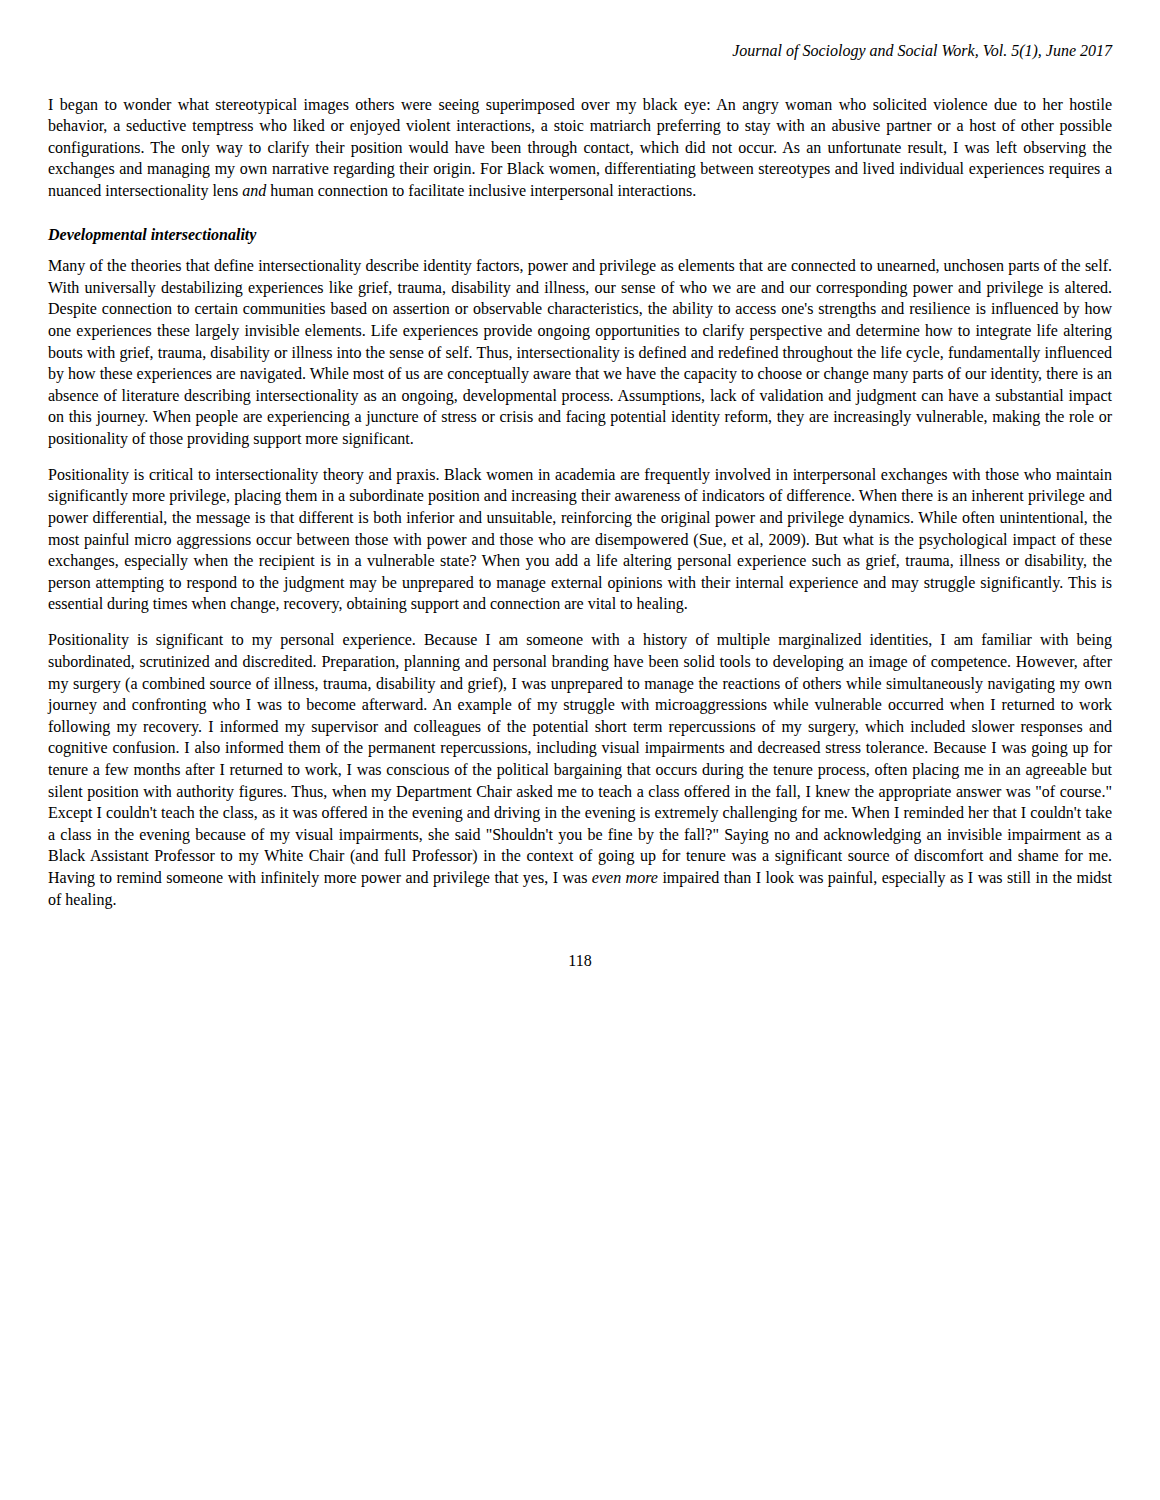Journal of Sociology and Social Work, Vol. 5(1), June 2017
I began to wonder what stereotypical images others were seeing superimposed over my black eye: An angry woman who solicited violence due to her hostile behavior, a seductive temptress who liked or enjoyed violent interactions, a stoic matriarch preferring to stay with an abusive partner or a host of other possible configurations. The only way to clarify their position would have been through contact, which did not occur. As an unfortunate result, I was left observing the exchanges and managing my own narrative regarding their origin. For Black women, differentiating between stereotypes and lived individual experiences requires a nuanced intersectionality lens and human connection to facilitate inclusive interpersonal interactions.
Developmental intersectionality
Many of the theories that define intersectionality describe identity factors, power and privilege as elements that are connected to unearned, unchosen parts of the self. With universally destabilizing experiences like grief, trauma, disability and illness, our sense of who we are and our corresponding power and privilege is altered. Despite connection to certain communities based on assertion or observable characteristics, the ability to access one's strengths and resilience is influenced by how one experiences these largely invisible elements. Life experiences provide ongoing opportunities to clarify perspective and determine how to integrate life altering bouts with grief, trauma, disability or illness into the sense of self. Thus, intersectionality is defined and redefined throughout the life cycle, fundamentally influenced by how these experiences are navigated. While most of us are conceptually aware that we have the capacity to choose or change many parts of our identity, there is an absence of literature describing intersectionality as an ongoing, developmental process. Assumptions, lack of validation and judgment can have a substantial impact on this journey. When people are experiencing a juncture of stress or crisis and facing potential identity reform, they are increasingly vulnerable, making the role or positionality of those providing support more significant.
Positionality is critical to intersectionality theory and praxis. Black women in academia are frequently involved in interpersonal exchanges with those who maintain significantly more privilege, placing them in a subordinate position and increasing their awareness of indicators of difference. When there is an inherent privilege and power differential, the message is that different is both inferior and unsuitable, reinforcing the original power and privilege dynamics. While often unintentional, the most painful micro aggressions occur between those with power and those who are disempowered (Sue, et al, 2009). But what is the psychological impact of these exchanges, especially when the recipient is in a vulnerable state? When you add a life altering personal experience such as grief, trauma, illness or disability, the person attempting to respond to the judgment may be unprepared to manage external opinions with their internal experience and may struggle significantly. This is essential during times when change, recovery, obtaining support and connection are vital to healing.
Positionality is significant to my personal experience. Because I am someone with a history of multiple marginalized identities, I am familiar with being subordinated, scrutinized and discredited. Preparation, planning and personal branding have been solid tools to developing an image of competence. However, after my surgery (a combined source of illness, trauma, disability and grief), I was unprepared to manage the reactions of others while simultaneously navigating my own journey and confronting who I was to become afterward. An example of my struggle with microaggressions while vulnerable occurred when I returned to work following my recovery. I informed my supervisor and colleagues of the potential short term repercussions of my surgery, which included slower responses and cognitive confusion. I also informed them of the permanent repercussions, including visual impairments and decreased stress tolerance. Because I was going up for tenure a few months after I returned to work, I was conscious of the political bargaining that occurs during the tenure process, often placing me in an agreeable but silent position with authority figures. Thus, when my Department Chair asked me to teach a class offered in the fall, I knew the appropriate answer was "of course." Except I couldn't teach the class, as it was offered in the evening and driving in the evening is extremely challenging for me. When I reminded her that I couldn't take a class in the evening because of my visual impairments, she said "Shouldn't you be fine by the fall?" Saying no and acknowledging an invisible impairment as a Black Assistant Professor to my White Chair (and full Professor) in the context of going up for tenure was a significant source of discomfort and shame for me. Having to remind someone with infinitely more power and privilege that yes, I was even more impaired than I look was painful, especially as I was still in the midst of healing.
118